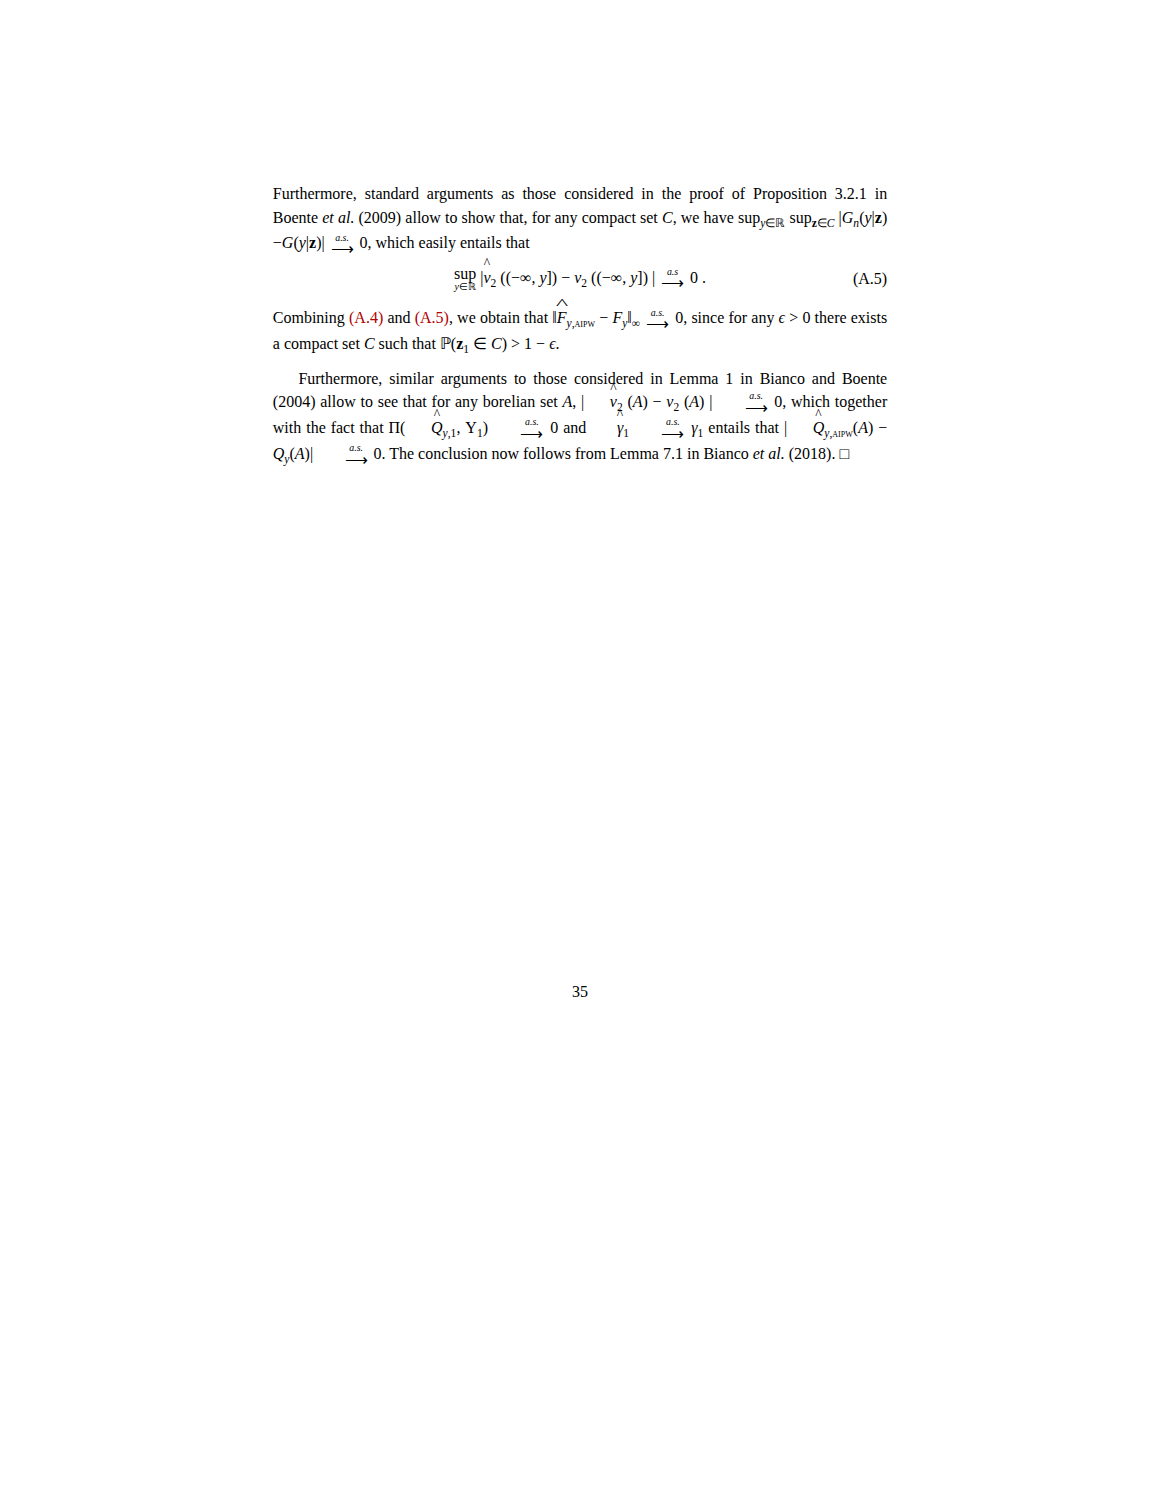Furthermore, standard arguments as those considered in the proof of Proposition 3.2.1 in Boente et al. (2009) allow to show that, for any compact set C, we have supy∈ℝ supz∈C |Gn(y|z)−G(y|z)| a.s.⟶ 0, which easily entails that
sup y∈ℝ |^ν 2 ((−∞, y]) − ν 2 ((−∞, y]) | a.s⟶ 0 . (A.5)
Combining (A.4) and (A.5), we obtain that ‖^F y,aipw − Fy‖∞ a.s.⟶ 0, since for any ϵ > 0 there exists a compact set C such that ℙ(z 1 ∈ C) > 1 − ϵ.
Furthermore, similar arguments to those considered in Lemma 1 in Bianco and Boente (2004) allow to see that for any borelian set A, |^ν 2 (A) − ν 2 (A) | a.s.⟶ 0, which together with the fact that Π(^Q y,1, Υ1) a.s.⟶ 0 and ^γ 1 a.s.⟶ γ 1 entails that |^Q y,aipw(A) − Qy(A)| a.s.⟶ 0. The conclusion now follows from Lemma 7.1 in Bianco et al. (2018). □
35